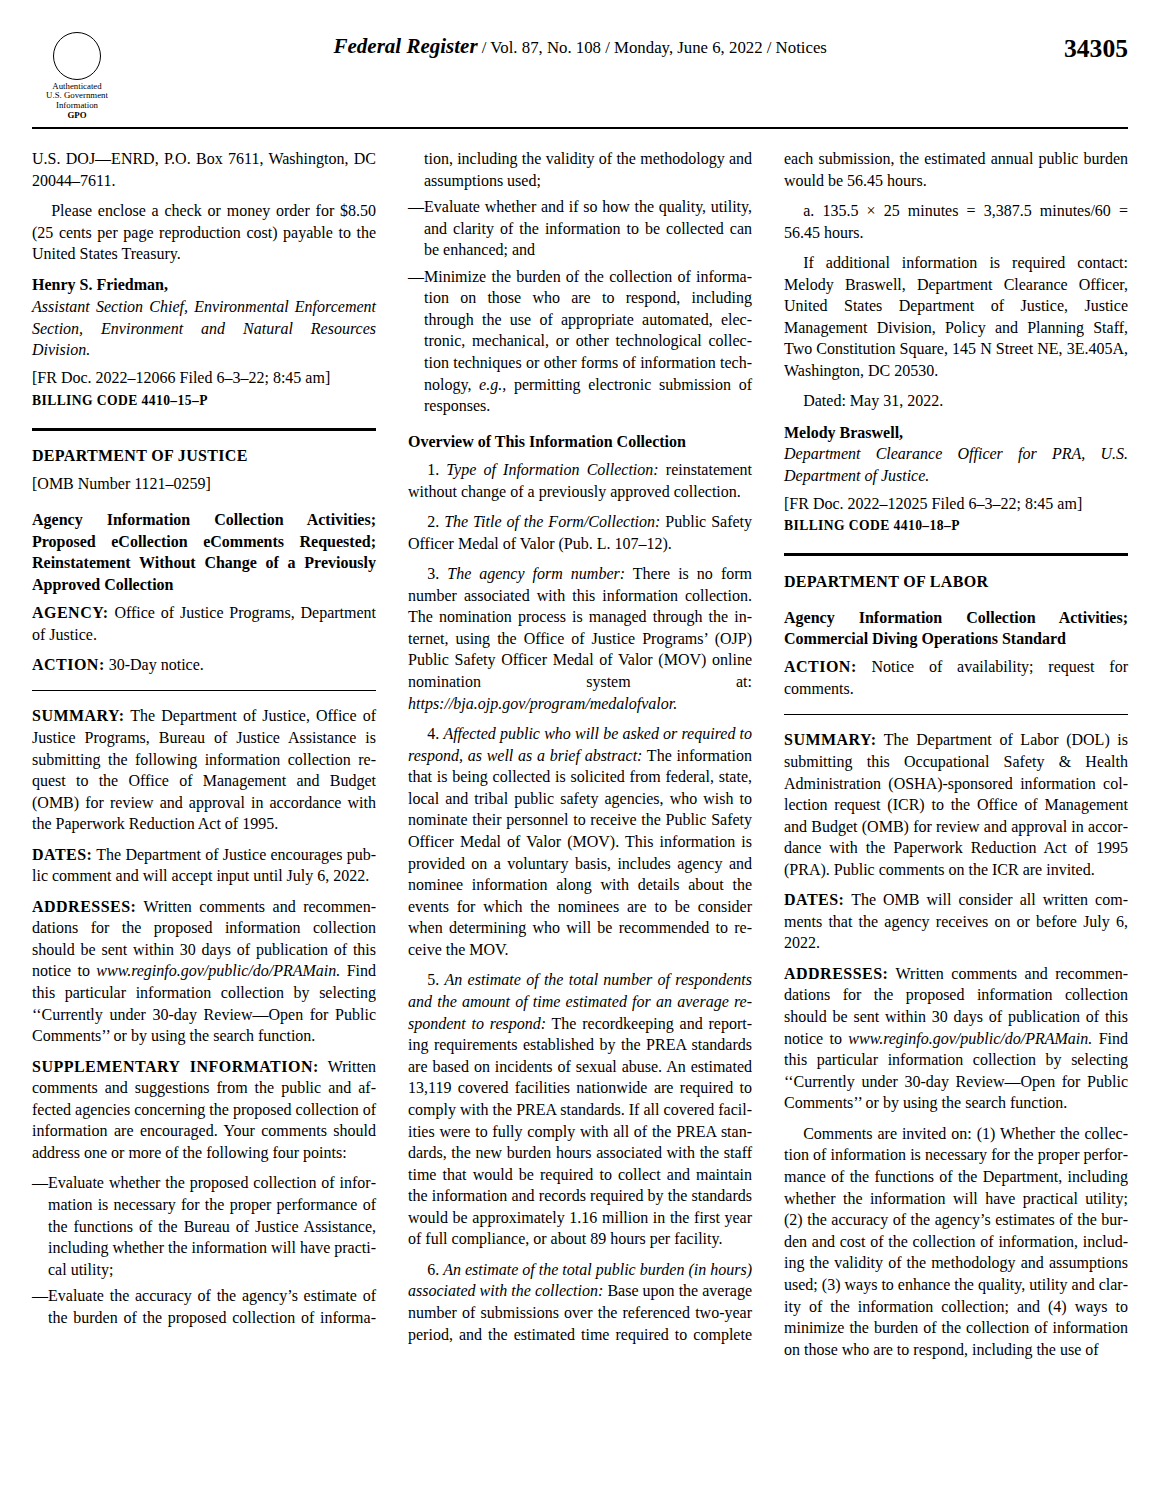Authenticated
U.S. Government
Information
GPO
Federal Register / Vol. 87, No. 108 / Monday, June 6, 2022 / Notices
34305
U.S. DOJ—ENRD, P.O. Box 7611, Washington, DC 20044–7611.
Please enclose a check or money order for $8.50 (25 cents per page reproduction cost) payable to the United States Treasury.
Henry S. Friedman,
Assistant Section Chief, Environmental Enforcement Section, Environment and Natural Resources Division.
[FR Doc. 2022–12066 Filed 6–3–22; 8:45 am]
BILLING CODE 4410–15–P
DEPARTMENT OF JUSTICE
[OMB Number 1121–0259]
Agency Information Collection Activities; Proposed eCollection eComments Requested; Reinstatement Without Change of a Previously Approved Collection
AGENCY: Office of Justice Programs, Department of Justice.
ACTION: 30-Day notice.
SUMMARY: The Department of Justice, Office of Justice Programs, Bureau of Justice Assistance is submitting the following information collection request to the Office of Management and Budget (OMB) for review and approval in accordance with the Paperwork Reduction Act of 1995.
DATES: The Department of Justice encourages public comment and will accept input until July 6, 2022.
ADDRESSES: Written comments and recommendations for the proposed information collection should be sent within 30 days of publication of this notice to www.reginfo.gov/public/do/PRAMain. Find this particular information collection by selecting ‘‘Currently under 30-day Review—Open for Public Comments’’ or by using the search function.
SUPPLEMENTARY INFORMATION: Written comments and suggestions from the public and affected agencies concerning the proposed collection of information are encouraged. Your comments should address one or more of the following four points:
—Evaluate whether the proposed collection of information is necessary for the proper performance of the functions of the Bureau of Justice Assistance, including whether the information will have practical utility;
—Evaluate the accuracy of the agency’s estimate of the burden of the proposed collection of information, including the validity of the methodology and assumptions used;
—Evaluate whether and if so how the quality, utility, and clarity of the information to be collected can be enhanced; and
—Minimize the burden of the collection of information on those who are to respond, including through the use of appropriate automated, electronic, mechanical, or other technological collection techniques or other forms of information technology, e.g., permitting electronic submission of responses.
Overview of This Information Collection
1. Type of Information Collection: reinstatement without change of a previously approved collection.
2. The Title of the Form/Collection: Public Safety Officer Medal of Valor (Pub. L. 107–12).
3. The agency form number: There is no form number associated with this information collection. The nomination process is managed through the internet, using the Office of Justice Programs’ (OJP) Public Safety Officer Medal of Valor (MOV) online nomination system at: https://bja.ojp.gov/program/medalofvalor.
4. Affected public who will be asked or required to respond, as well as a brief abstract: The information that is being collected is solicited from federal, state, local and tribal public safety agencies, who wish to nominate their personnel to receive the Public Safety Officer Medal of Valor (MOV). This information is provided on a voluntary basis, includes agency and nominee information along with details about the events for which the nominees are to be consider when determining who will be recommended to receive the MOV.
5. An estimate of the total number of respondents and the amount of time estimated for an average respondent to respond: The recordkeeping and reporting requirements established by the PREA standards are based on incidents of sexual abuse. An estimated 13,119 covered facilities nationwide are required to comply with the PREA standards. If all covered facilities were to fully comply with all of the PREA standards, the new burden hours associated with the staff time that would be required to collect and maintain the information and records required by the standards would be approximately 1.16 million in the first year of full compliance, or about 89 hours per facility.
6. An estimate of the total public burden (in hours) associated with the collection: Base upon the average number of submissions over the referenced two-year period, and the estimated time required to complete each submission, the estimated annual public burden would be 56.45 hours.
a. 135.5 × 25 minutes = 3,387.5 minutes/60 = 56.45 hours.
If additional information is required contact: Melody Braswell, Department Clearance Officer, United States Department of Justice, Justice Management Division, Policy and Planning Staff, Two Constitution Square, 145 N Street NE, 3E.405A, Washington, DC 20530.
Dated: May 31, 2022.
Melody Braswell,
Department Clearance Officer for PRA, U.S. Department of Justice.
[FR Doc. 2022–12025 Filed 6–3–22; 8:45 am]
BILLING CODE 4410–18–P
DEPARTMENT OF LABOR
Agency Information Collection Activities; Commercial Diving Operations Standard
ACTION: Notice of availability; request for comments.
SUMMARY: The Department of Labor (DOL) is submitting this Occupational Safety & Health Administration (OSHA)-sponsored information collection request (ICR) to the Office of Management and Budget (OMB) for review and approval in accordance with the Paperwork Reduction Act of 1995 (PRA). Public comments on the ICR are invited.
DATES: The OMB will consider all written comments that the agency receives on or before July 6, 2022.
ADDRESSES: Written comments and recommendations for the proposed information collection should be sent within 30 days of publication of this notice to www.reginfo.gov/public/do/PRAMain. Find this particular information collection by selecting ‘‘Currently under 30-day Review—Open for Public Comments’’ or by using the search function.
Comments are invited on: (1) Whether the collection of information is necessary for the proper performance of the functions of the Department, including whether the information will have practical utility; (2) the accuracy of the agency’s estimates of the burden and cost of the collection of information, including the validity of the methodology and assumptions used; (3) ways to enhance the quality, utility and clarity of the information collection; and (4) ways to minimize the burden of the collection of information on those who are to respond, including the use of